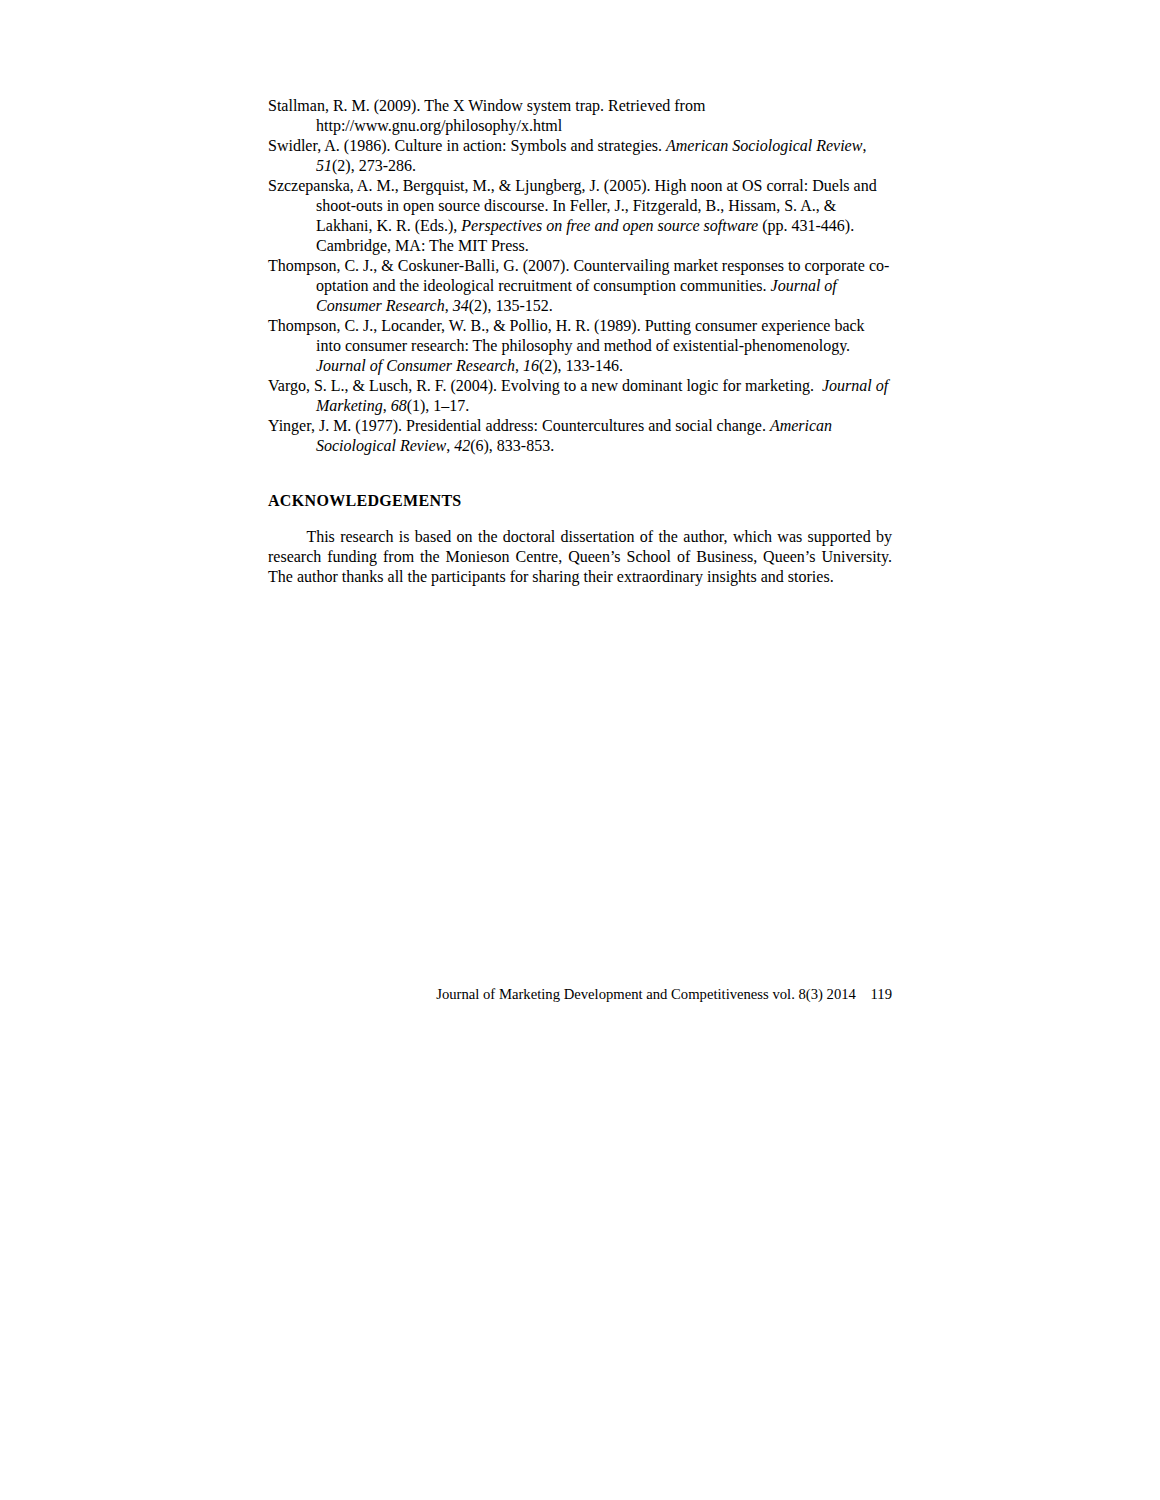Stallman, R. M. (2009). The X Window system trap. Retrieved from http://www.gnu.org/philosophy/x.html
Swidler, A. (1986). Culture in action: Symbols and strategies. American Sociological Review, 51(2), 273-286.
Szczepanska, A. M., Bergquist, M., & Ljungberg, J. (2005). High noon at OS corral: Duels and shoot-outs in open source discourse. In Feller, J., Fitzgerald, B., Hissam, S. A., & Lakhani, K. R. (Eds.), Perspectives on free and open source software (pp. 431-446). Cambridge, MA: The MIT Press.
Thompson, C. J., & Coskuner-Balli, G. (2007). Countervailing market responses to corporate co-optation and the ideological recruitment of consumption communities. Journal of Consumer Research, 34(2), 135-152.
Thompson, C. J., Locander, W. B., & Pollio, H. R. (1989). Putting consumer experience back into consumer research: The philosophy and method of existential-phenomenology. Journal of Consumer Research, 16(2), 133-146.
Vargo, S. L., & Lusch, R. F. (2004). Evolving to a new dominant logic for marketing. Journal of Marketing, 68(1), 1–17.
Yinger, J. M. (1977). Presidential address: Countercultures and social change. American Sociological Review, 42(6), 833-853.
ACKNOWLEDGEMENTS
This research is based on the doctoral dissertation of the author, which was supported by research funding from the Monieson Centre, Queen’s School of Business, Queen’s University. The author thanks all the participants for sharing their extraordinary insights and stories.
Journal of Marketing Development and Competitiveness vol. 8(3) 2014 119